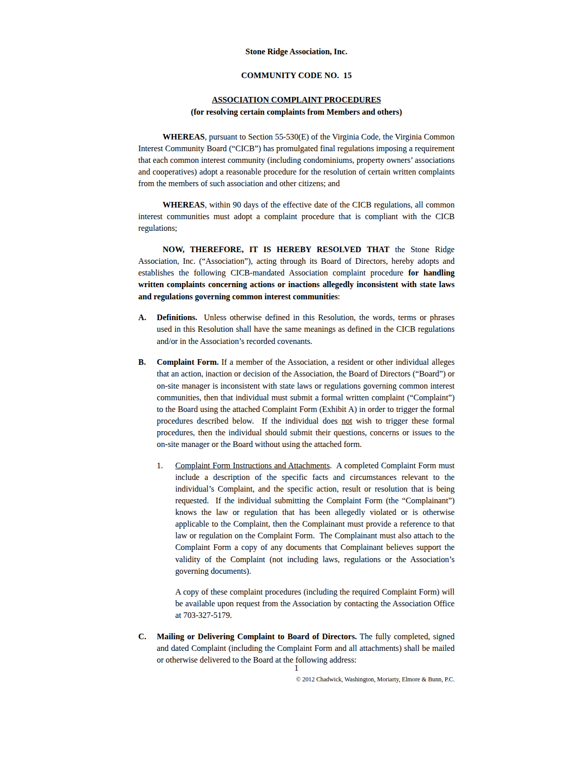Stone Ridge Association, Inc.
COMMUNITY CODE NO. 15
ASSOCIATION COMPLAINT PROCEDURES
(for resolving certain complaints from Members and others)
WHEREAS, pursuant to Section 55-530(E) of the Virginia Code, the Virginia Common Interest Community Board (“CICB”) has promulgated final regulations imposing a requirement that each common interest community (including condominiums, property owners’ associations and cooperatives) adopt a reasonable procedure for the resolution of certain written complaints from the members of such association and other citizens; and
WHEREAS, within 90 days of the effective date of the CICB regulations, all common interest communities must adopt a complaint procedure that is compliant with the CICB regulations;
NOW, THEREFORE, IT IS HEREBY RESOLVED THAT the Stone Ridge Association, Inc. (“Association”), acting through its Board of Directors, hereby adopts and establishes the following CICB-mandated Association complaint procedure for handling written complaints concerning actions or inactions allegedly inconsistent with state laws and regulations governing common interest communities:
A.
Definitions. Unless otherwise defined in this Resolution, the words, terms or phrases used in this Resolution shall have the same meanings as defined in the CICB regulations and/or in the Association’s recorded covenants.
B.
Complaint Form. If a member of the Association, a resident or other individual alleges that an action, inaction or decision of the Association, the Board of Directors (“Board”) or on-site manager is inconsistent with state laws or regulations governing common interest communities, then that individual must submit a formal written complaint (“Complaint”) to the Board using the attached Complaint Form (Exhibit A) in order to trigger the formal procedures described below. If the individual does not wish to trigger these formal procedures, then the individual should submit their questions, concerns or issues to the on-site manager or the Board without using the attached form.
1.
Complaint Form Instructions and Attachments. A completed Complaint Form must include a description of the specific facts and circumstances relevant to the individual’s Complaint, and the specific action, result or resolution that is being requested. If the individual submitting the Complaint Form (the “Complainant”) knows the law or regulation that has been allegedly violated or is otherwise applicable to the Complaint, then the Complainant must provide a reference to that law or regulation on the Complaint Form. The Complainant must also attach to the Complaint Form a copy of any documents that Complainant believes support the validity of the Complaint (not including laws, regulations or the Association’s governing documents).
A copy of these complaint procedures (including the required Complaint Form) will be available upon request from the Association by contacting the Association Office at 703-327-5179.
C.
Mailing or Delivering Complaint to Board of Directors. The fully completed, signed and dated Complaint (including the Complaint Form and all attachments) shall be mailed or otherwise delivered to the Board at the following address:
1
© 2012 Chadwick, Washington, Moriarty, Elmore & Bunn, P.C.